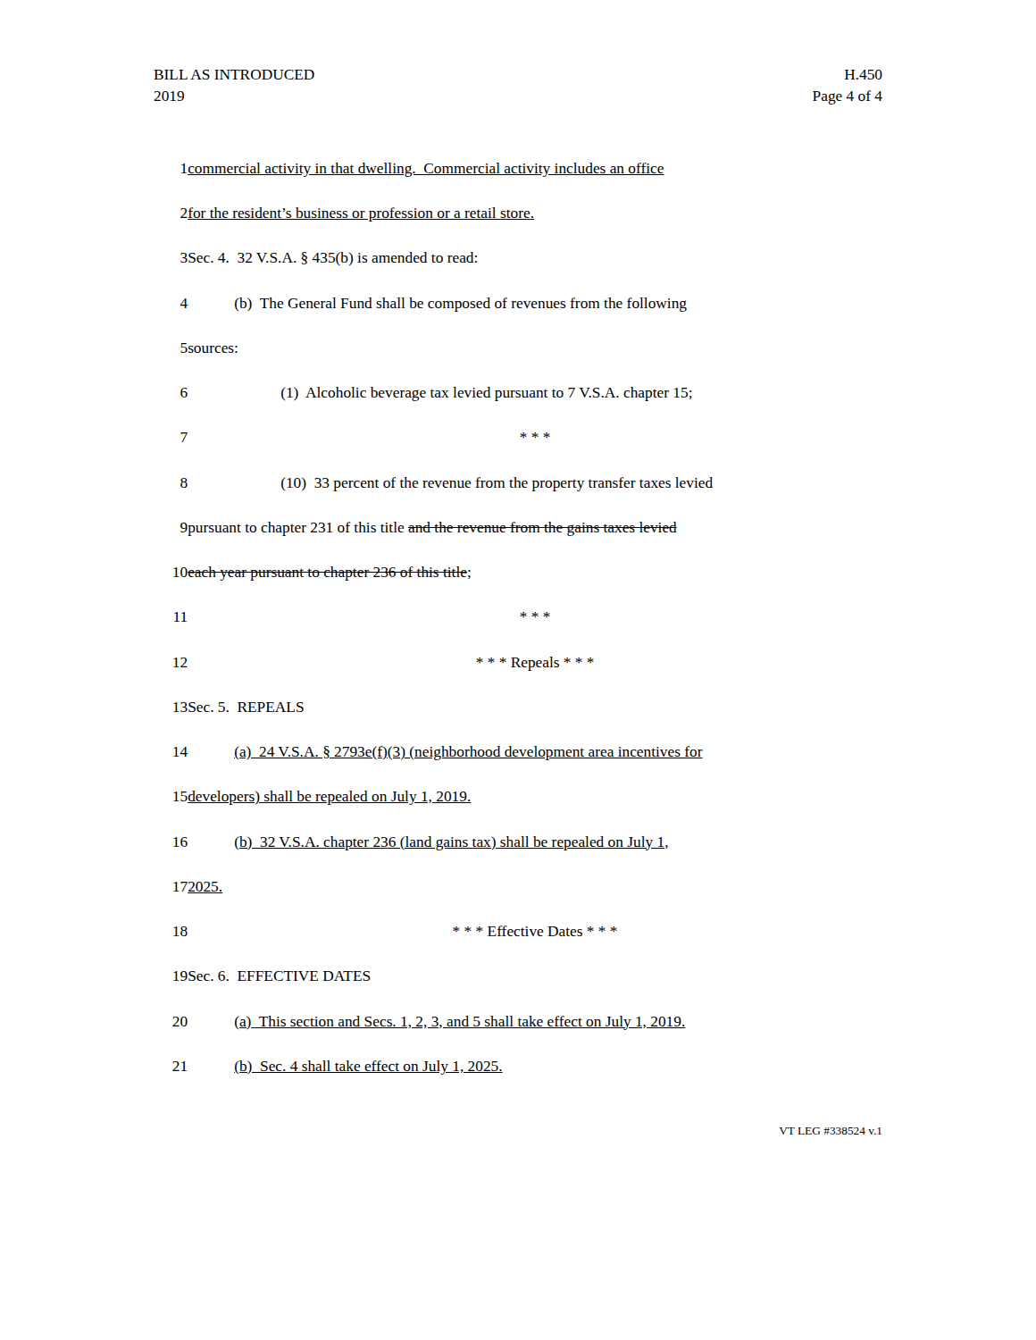BILL AS INTRODUCED
2019
H.450
Page 4 of 4
| 1 | commercial activity in that dwelling. Commercial activity includes an office |
| 2 | for the resident’s business or profession or a retail store. |
| 3 | Sec. 4. 32 V.S.A. § 435(b) is amended to read: |
| 4 | (b) The General Fund shall be composed of revenues from the following |
| 5 | sources: |
| 6 | (1) Alcoholic beverage tax levied pursuant to 7 V.S.A. chapter 15; |
| 7 | * * * |
| 8 | (10) 33 percent of the revenue from the property transfer taxes levied |
| 9 | pursuant to chapter 231 of this title and the revenue from the gains taxes levied |
| 10 | each year pursuant to chapter 236 of this title ; |
| 11 | * * * |
| 12 | * * * Repeals * * * |
| 13 | Sec. 5. REPEALS |
| 14 | (a) 24 V.S.A. § 2793e(f)(3) (neighborhood development area incentives for |
| 15 | developers) shall be repealed on July 1, 2019. |
| 16 | (b) 32 V.S.A. chapter 236 (land gains tax) shall be repealed on July 1, |
| 17 | 2025. |
| 18 | * * * Effective Dates * * * |
| 19 | Sec. 6. EFFECTIVE DATES |
| 20 | (a) This section and Secs. 1, 2, 3, and 5 shall take effect on July 1, 2019. |
| 21 | (b) Sec. 4 shall take effect on July 1, 2025. |
VT LEG #338524 v.1